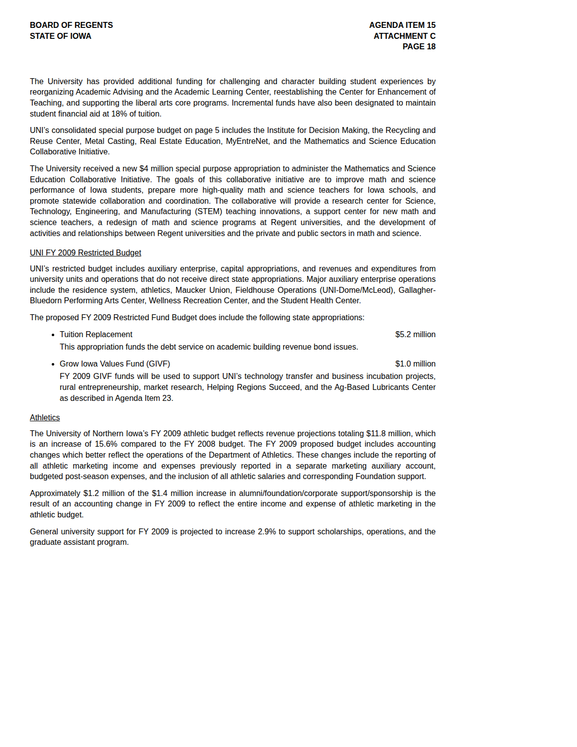| BOARD OF REGENTS | AGENDA ITEM 15 |
| STATE OF IOWA | ATTACHMENT C |
| | PAGE 18 |
The University has provided additional funding for challenging and character building student experiences by reorganizing Academic Advising and the Academic Learning Center, reestablishing the Center for Enhancement of Teaching, and supporting the liberal arts core programs. Incremental funds have also been designated to maintain student financial aid at 18% of tuition.
UNI’s consolidated special purpose budget on page 5 includes the Institute for Decision Making, the Recycling and Reuse Center, Metal Casting, Real Estate Education, MyEntreNet, and the Mathematics and Science Education Collaborative Initiative.
The University received a new $4 million special purpose appropriation to administer the Mathematics and Science Education Collaborative Initiative. The goals of this collaborative initiative are to improve math and science performance of Iowa students, prepare more high-quality math and science teachers for Iowa schools, and promote statewide collaboration and coordination. The collaborative will provide a research center for Science, Technology, Engineering, and Manufacturing (STEM) teaching innovations, a support center for new math and science teachers, a redesign of math and science programs at Regent universities, and the development of activities and relationships between Regent universities and the private and public sectors in math and science.
UNI FY 2009 Restricted Budget
UNI’s restricted budget includes auxiliary enterprise, capital appropriations, and revenues and expenditures from university units and operations that do not receive direct state appropriations. Major auxiliary enterprise operations include the residence system, athletics, Maucker Union, Fieldhouse Operations (UNI-Dome/McLeod), Gallagher-Bluedorn Performing Arts Center, Wellness Recreation Center, and the Student Health Center.
The proposed FY 2009 Restricted Fund Budget does include the following state appropriations:
Tuition Replacement $5.2 million
This appropriation funds the debt service on academic building revenue bond issues.
Grow Iowa Values Fund (GIVF) $1.0 million
FY 2009 GIVF funds will be used to support UNI’s technology transfer and business incubation projects, rural entrepreneurship, market research, Helping Regions Succeed, and the Ag-Based Lubricants Center as described in Agenda Item 23.
Athletics
The University of Northern Iowa’s FY 2009 athletic budget reflects revenue projections totaling $11.8 million, which is an increase of 15.6% compared to the FY 2008 budget. The FY 2009 proposed budget includes accounting changes which better reflect the operations of the Department of Athletics. These changes include the reporting of all athletic marketing income and expenses previously reported in a separate marketing auxiliary account, budgeted post-season expenses, and the inclusion of all athletic salaries and corresponding Foundation support.
Approximately $1.2 million of the $1.4 million increase in alumni/foundation/corporate support/sponsorship is the result of an accounting change in FY 2009 to reflect the entire income and expense of athletic marketing in the athletic budget.
General university support for FY 2009 is projected to increase 2.9% to support scholarships, operations, and the graduate assistant program.